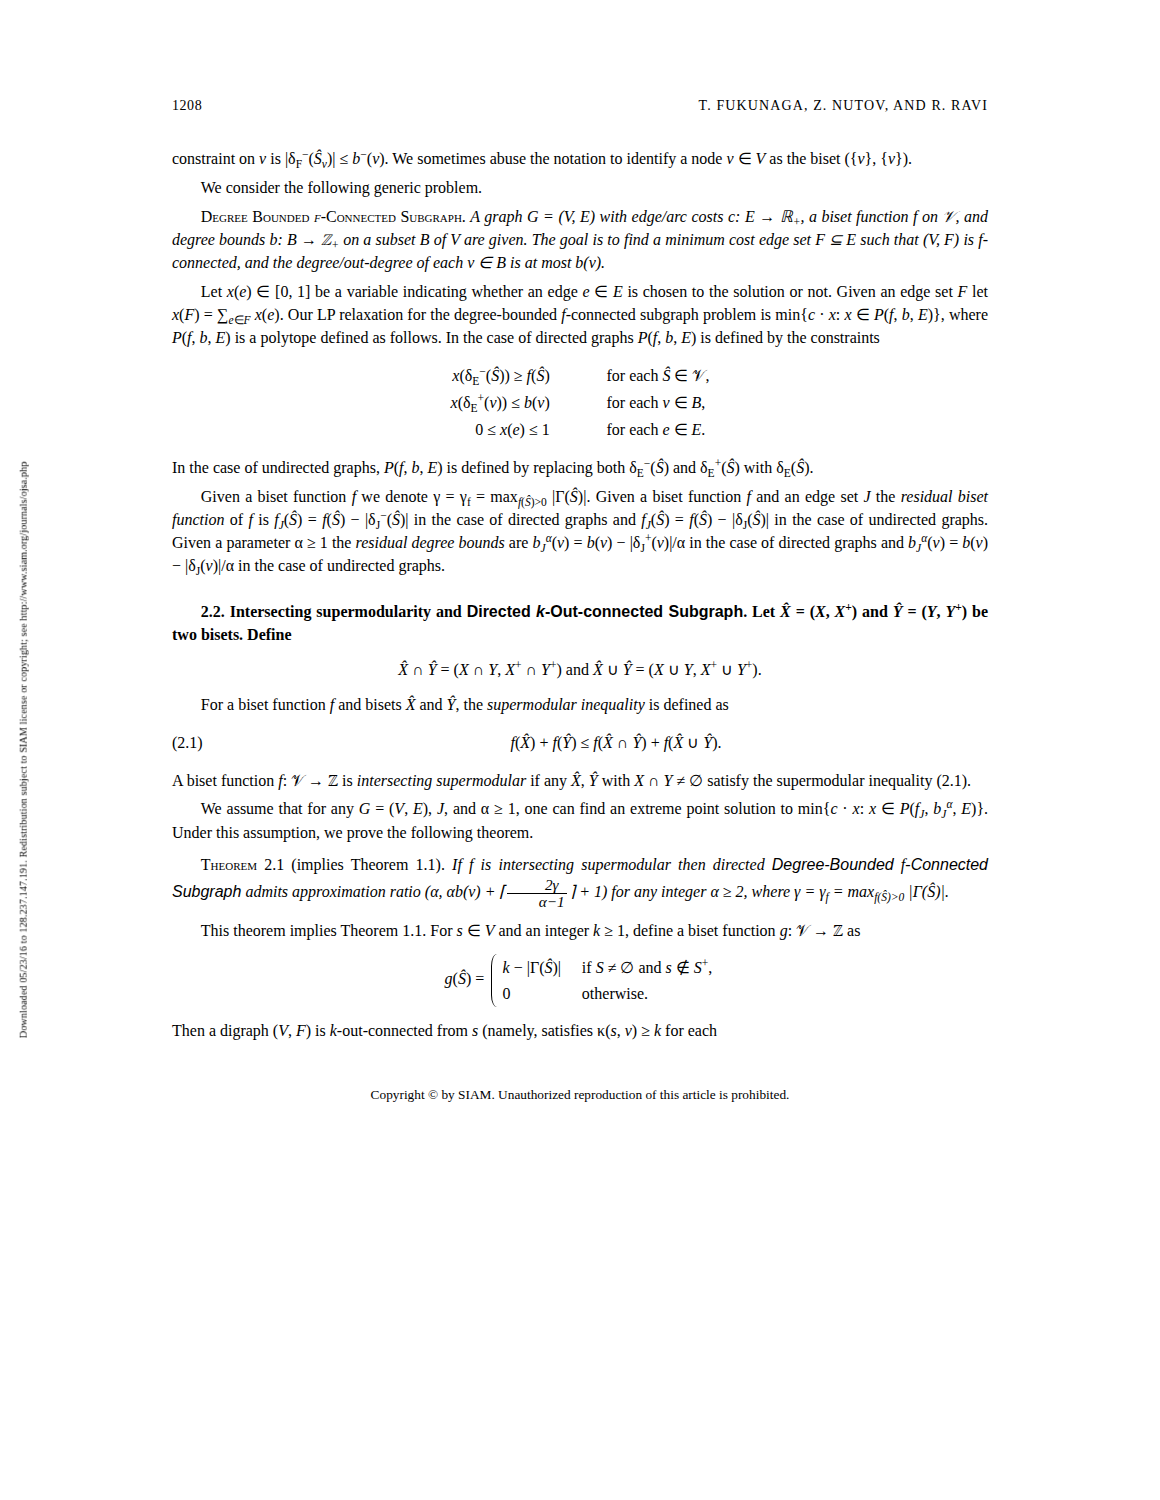Downloaded 05/23/16 to 128.237.147.191. Redistribution subject to SIAM license or copyright; see http://www.siam.org/journals/ojsa.php
1208 T. Fukunaga, Z. Nutov, and R. Ravi
constraint on v is |δF−(Ŝv)| ≤ b−(v). We sometimes abuse the notation to identify a node v ∈ V as the biset ({v}, {v}).
We consider the following generic problem.
Degree Bounded f-Connected Subgraph. A graph G = (V, E) with edge/arc costs c: E → ℝ+, a biset function f on 𝒱, and degree bounds b: B → ℤ+ on a subset B of V are given. The goal is to find a minimum cost edge set F ⊆ E such that (V, F) is f-connected, and the degree/out-degree of each v ∈ B is at most b(v).
Let x(e) ∈ [0, 1] be a variable indicating whether an edge e ∈ E is chosen to the solution or not. Given an edge set F let x(F) = ∑e∈F x(e). Our LP relaxation for the degree-bounded f-connected subgraph problem is min{c · x: x ∈ P(f, b, E)}, where P(f, b, E) is a polytope defined as follows. In the case of directed graphs P(f, b, E) is defined by the constraints
| x (δ E − ( Ŝ )) ≥ f ( Ŝ ) | for each Ŝ ∈ 𝒱, |
| x (δ E + ( v )) ≤ b ( v ) | for each v ∈ B , |
| 0 ≤ x ( e ) ≤ 1 | for each e ∈ E . |
In the case of undirected graphs, P(f, b, E) is defined by replacing both δE−(Ŝ) and δE+(Ŝ) with δE(Ŝ).
Given a biset function f we denote γ = γf = maxf(Ŝ)>0 |Γ(Ŝ)|. Given a biset function f and an edge set J the residual biset function of f is fJ(Ŝ) = f(Ŝ) − |δJ−(Ŝ)| in the case of directed graphs and fJ(Ŝ) = f(Ŝ) − |δJ(Ŝ)| in the case of undirected graphs. Given a parameter α ≥ 1 the residual degree bounds are bJα(v) = b(v) − |δJ+(v)|/α in the case of directed graphs and bJα(v) = b(v) − |δJ(v)|/α in the case of undirected graphs.
2.2. Intersecting supermodularity and Directed k-Out-connected Subgraph. Let X̂ = (X, X+) and Ŷ = (Y, Y+) be two bisets. Define
X̂ ∩ Ŷ = (X ∩ Y, X+ ∩ Y+) and X̂ ∪ Ŷ = (X ∪ Y, X+ ∪ Y+).
For a biset function f and bisets X̂ and Ŷ, the supermodular inequality is defined as
(2.1) f(X̂) + f(Ŷ) ≤ f(X̂ ∩ Ŷ) + f(X̂ ∪ Ŷ).
A biset function f: 𝒱 → ℤ is intersecting supermodular if any X̂, Ŷ with X ∩ Y ≠ ∅ satisfy the supermodular inequality (2.1).
We assume that for any G = (V, E), J, and α ≥ 1, one can find an extreme point solution to min{c · x: x ∈ P(fJ, bJα, E)}. Under this assumption, we prove the following theorem.
Theorem 2.1 (implies Theorem 1.1). If f is intersecting supermodular then directed Degree-Bounded f-Connected Subgraph admits approximation ratio (α, αb(v) + ⌈2γ α−1⌉ + 1) for any integer α ≥ 2, where γ = γf = maxf(Ŝ)>0 |Γ(Ŝ)|.
This theorem implies Theorem 1.1. For s ∈ V and an integer k ≥ 1, define a biset function g: 𝒱 → ℤ as
g(Ŝ) =
| k − /Γ( Ŝ )/ | if S ≠ ∅ and s ∉ S + , |
| 0 | otherwise. |
Then a digraph (V, F) is k-out-connected from s (namely, satisfies κ(s, v) ≥ k for each
Copyright © by SIAM. Unauthorized reproduction of this article is prohibited.